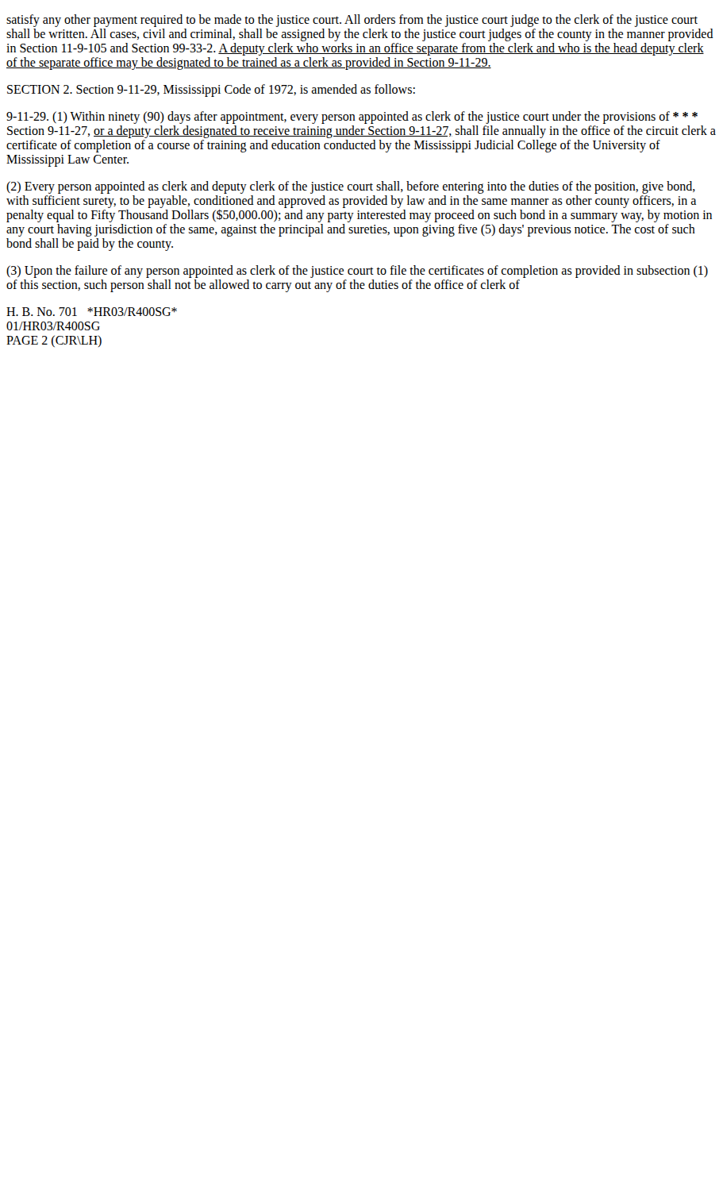satisfy any other payment required to be made to the justice court. All orders from the justice court judge to the clerk of the justice court shall be written. All cases, civil and criminal, shall be assigned by the clerk to the justice court judges of the county in the manner provided in Section 11-9-105 and Section 99-33-2. A deputy clerk who works in an office separate from the clerk and who is the head deputy clerk of the separate office may be designated to be trained as a clerk as provided in Section 9-11-29.
SECTION 2. Section 9-11-29, Mississippi Code of 1972, is amended as follows:
9-11-29. (1) Within ninety (90) days after appointment, every person appointed as clerk of the justice court under the provisions of * * * Section 9-11-27, or a deputy clerk designated to receive training under Section 9-11-27, shall file annually in the office of the circuit clerk a certificate of completion of a course of training and education conducted by the Mississippi Judicial College of the University of Mississippi Law Center.
(2) Every person appointed as clerk and deputy clerk of the justice court shall, before entering into the duties of the position, give bond, with sufficient surety, to be payable, conditioned and approved as provided by law and in the same manner as other county officers, in a penalty equal to Fifty Thousand Dollars ($50,000.00); and any party interested may proceed on such bond in a summary way, by motion in any court having jurisdiction of the same, against the principal and sureties, upon giving five (5) days' previous notice. The cost of such bond shall be paid by the county.
(3) Upon the failure of any person appointed as clerk of the justice court to file the certificates of completion as provided in subsection (1) of this section, such person shall not be allowed to carry out any of the duties of the office of clerk of
H. B. No. 701 *HR03/R400SG*
01/HR03/R400SG
PAGE 2 (CJR\LH)